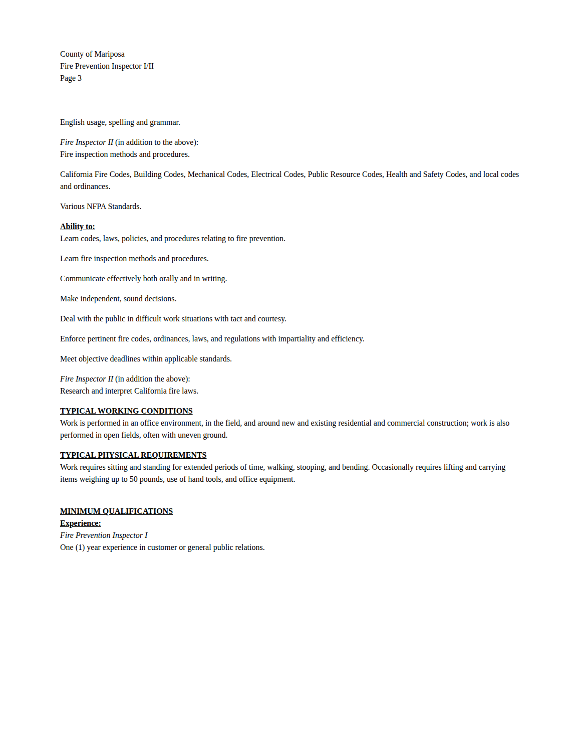County of Mariposa
Fire Prevention Inspector I/II
Page 3
English usage, spelling and grammar.
Fire Inspector II (in addition to the above):
Fire inspection methods and procedures.
California Fire Codes, Building Codes, Mechanical Codes, Electrical Codes, Public Resource Codes, Health and Safety Codes, and local codes and ordinances.
Various NFPA Standards.
Ability to:
Learn codes, laws, policies, and procedures relating to fire prevention.
Learn fire inspection methods and procedures.
Communicate effectively both orally and in writing.
Make independent, sound decisions.
Deal with the public in difficult work situations with tact and courtesy.
Enforce pertinent fire codes, ordinances, laws, and regulations with impartiality and efficiency.
Meet objective deadlines within applicable standards.
Fire Inspector II (in addition the above):
Research and interpret California fire laws.
TYPICAL WORKING CONDITIONS
Work is performed in an office environment, in the field, and around new and existing residential and commercial construction; work is also performed in open fields, often with uneven ground.
TYPICAL PHYSICAL REQUIREMENTS
Work requires sitting and standing for extended periods of time, walking, stooping, and bending. Occasionally requires lifting and carrying items weighing up to 50 pounds, use of hand tools, and office equipment.
MINIMUM QUALIFICATIONS
Experience:
Fire Prevention Inspector I
One (1) year experience in customer or general public relations.